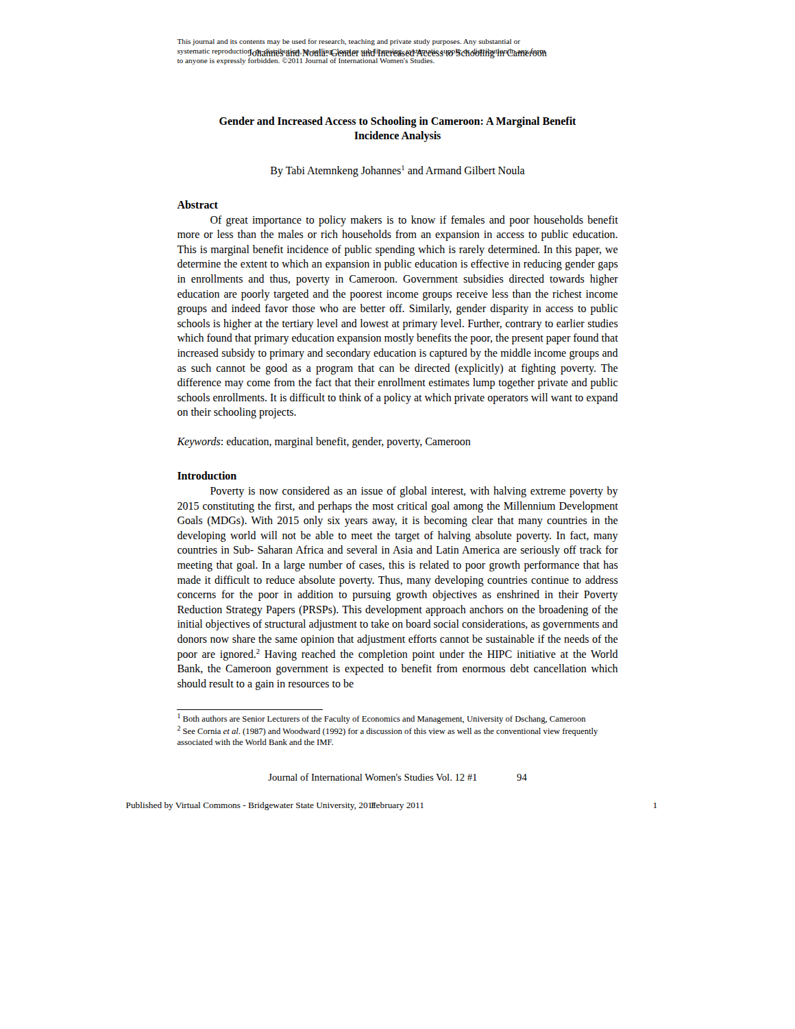This journal and its contents may be used for research, teaching and private study purposes. Any substantial or
systematic reproduction, re-distribution, re-selling, loan or sub-licensing, systematic supply or distribution in any form
to anyone is expressly forbidden. ©2011 Journal of International Women's Studies.
Johannes and Noula: Gender and Increased Access to Schooling in Cameroon
Gender and Increased Access to Schooling in Cameroon: A Marginal Benefit
Incidence Analysis
By Tabi Atemnkeng Johannes1 and Armand Gilbert Noula
Abstract
Of great importance to policy makers is to know if females and poor households benefit more or less than the males or rich households from an expansion in access to public education. This is marginal benefit incidence of public spending which is rarely determined. In this paper, we determine the extent to which an expansion in public education is effective in reducing gender gaps in enrollments and thus, poverty in Cameroon. Government subsidies directed towards higher education are poorly targeted and the poorest income groups receive less than the richest income groups and indeed favor those who are better off. Similarly, gender disparity in access to public schools is higher at the tertiary level and lowest at primary level. Further, contrary to earlier studies which found that primary education expansion mostly benefits the poor, the present paper found that increased subsidy to primary and secondary education is captured by the middle income groups and as such cannot be good as a program that can be directed (explicitly) at fighting poverty. The difference may come from the fact that their enrollment estimates lump together private and public schools enrollments. It is difficult to think of a policy at which private operators will want to expand on their schooling projects.
Keywords: education, marginal benefit, gender, poverty, Cameroon
Introduction
Poverty is now considered as an issue of global interest, with halving extreme poverty by 2015 constituting the first, and perhaps the most critical goal among the Millennium Development Goals (MDGs). With 2015 only six years away, it is becoming clear that many countries in the developing world will not be able to meet the target of halving absolute poverty. In fact, many countries in Sub- Saharan Africa and several in Asia and Latin America are seriously off track for meeting that goal. In a large number of cases, this is related to poor growth performance that has made it difficult to reduce absolute poverty. Thus, many developing countries continue to address concerns for the poor in addition to pursuing growth objectives as enshrined in their Poverty Reduction Strategy Papers (PRSPs). This development approach anchors on the broadening of the initial objectives of structural adjustment to take on board social considerations, as governments and donors now share the same opinion that adjustment efforts cannot be sustainable if the needs of the poor are ignored.2 Having reached the completion point under the HIPC initiative at the World Bank, the Cameroon government is expected to benefit from enormous debt cancellation which should result to a gain in resources to be
1 Both authors are Senior Lecturers of the Faculty of Economics and Management, University of Dschang, Cameroon
2 See Cornia et al. (1987) and Woodward (1992) for a discussion of this view as well as the conventional view frequently associated with the World Bank and the IMF.
Journal of International Women's Studies Vol. 12 #194
Published by Virtual Commons - Bridgewater State University, 2011 February 2011 1